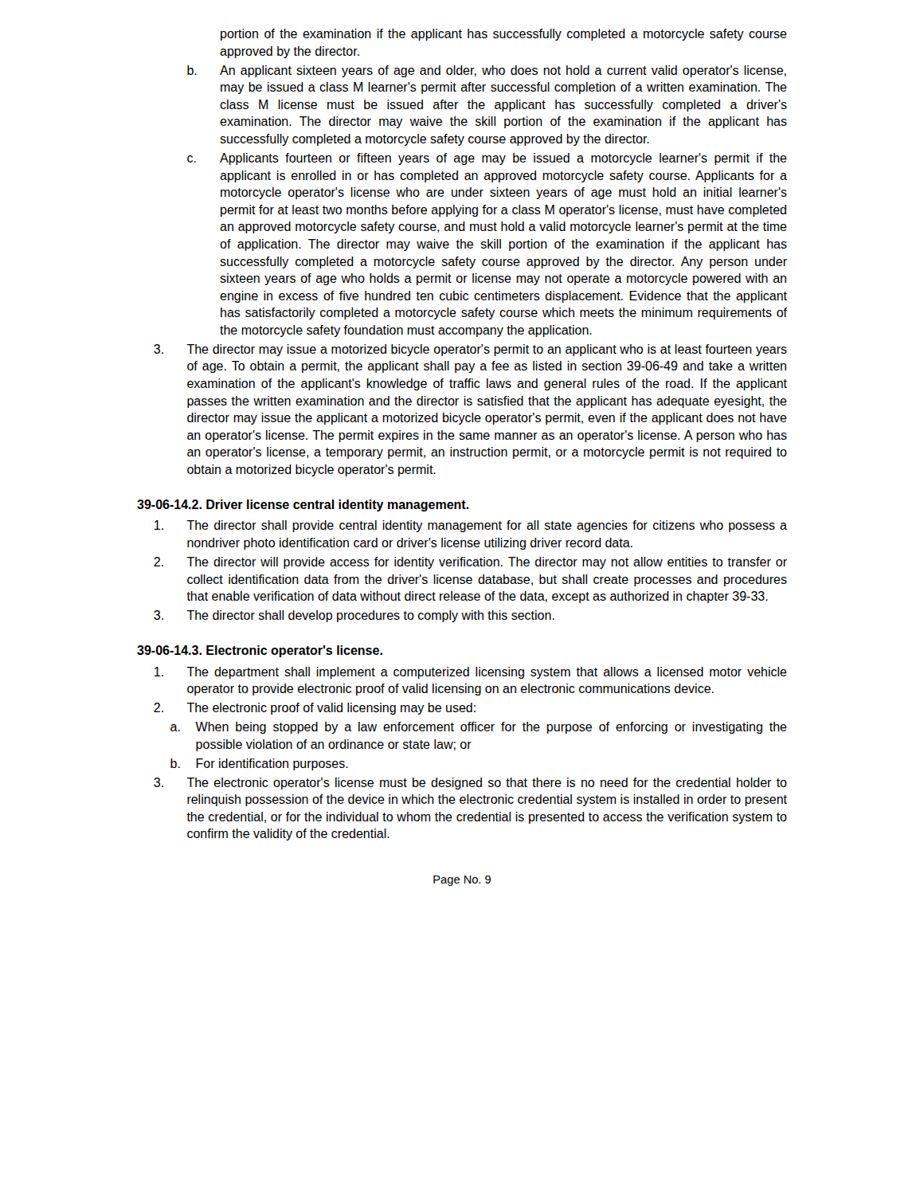portion of the examination if the applicant has successfully completed a motorcycle safety course approved by the director.
b. An applicant sixteen years of age and older, who does not hold a current valid operator's license, may be issued a class M learner's permit after successful completion of a written examination. The class M license must be issued after the applicant has successfully completed a driver's examination. The director may waive the skill portion of the examination if the applicant has successfully completed a motorcycle safety course approved by the director.
c. Applicants fourteen or fifteen years of age may be issued a motorcycle learner's permit if the applicant is enrolled in or has completed an approved motorcycle safety course. Applicants for a motorcycle operator's license who are under sixteen years of age must hold an initial learner's permit for at least two months before applying for a class M operator's license, must have completed an approved motorcycle safety course, and must hold a valid motorcycle learner's permit at the time of application. The director may waive the skill portion of the examination if the applicant has successfully completed a motorcycle safety course approved by the director. Any person under sixteen years of age who holds a permit or license may not operate a motorcycle powered with an engine in excess of five hundred ten cubic centimeters displacement. Evidence that the applicant has satisfactorily completed a motorcycle safety course which meets the minimum requirements of the motorcycle safety foundation must accompany the application.
3. The director may issue a motorized bicycle operator's permit to an applicant who is at least fourteen years of age. To obtain a permit, the applicant shall pay a fee as listed in section 39-06-49 and take a written examination of the applicant's knowledge of traffic laws and general rules of the road. If the applicant passes the written examination and the director is satisfied that the applicant has adequate eyesight, the director may issue the applicant a motorized bicycle operator's permit, even if the applicant does not have an operator's license. The permit expires in the same manner as an operator's license. A person who has an operator's license, a temporary permit, an instruction permit, or a motorcycle permit is not required to obtain a motorized bicycle operator's permit.
39-06-14.2. Driver license central identity management.
1. The director shall provide central identity management for all state agencies for citizens who possess a nondriver photo identification card or driver's license utilizing driver record data.
2. The director will provide access for identity verification. The director may not allow entities to transfer or collect identification data from the driver's license database, but shall create processes and procedures that enable verification of data without direct release of the data, except as authorized in chapter 39-33.
3. The director shall develop procedures to comply with this section.
39-06-14.3. Electronic operator's license.
1. The department shall implement a computerized licensing system that allows a licensed motor vehicle operator to provide electronic proof of valid licensing on an electronic communications device.
2. The electronic proof of valid licensing may be used:
a. When being stopped by a law enforcement officer for the purpose of enforcing or investigating the possible violation of an ordinance or state law; or
b. For identification purposes.
3. The electronic operator's license must be designed so that there is no need for the credential holder to relinquish possession of the device in which the electronic credential system is installed in order to present the credential, or for the individual to whom the credential is presented to access the verification system to confirm the validity of the credential.
Page No. 9